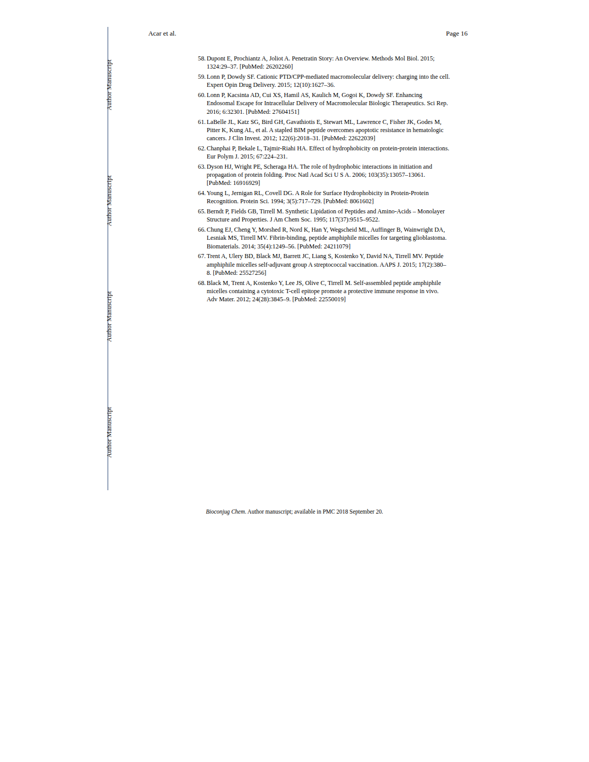Author Manuscript Author Manuscript Author Manuscript Author Manuscript
Acar et al. Page 16
58. Dupont E, Prochiantz A, Joliot A. Penetratin Story: An Overview. Methods Mol Biol. 2015; 1324:29–37. [PubMed: 26202260]
59. Lonn P, Dowdy SF. Cationic PTD/CPP-mediated macromolecular delivery: charging into the cell. Expert Opin Drug Delivery. 2015; 12(10):1627–36.
60. Lonn P, Kacsinta AD, Cui XS, Hamil AS, Kaulich M, Gogoi K, Dowdy SF. Enhancing Endosomal Escape for Intracellular Delivery of Macromolecular Biologic Therapeutics. Sci Rep. 2016; 6:32301. [PubMed: 27604151]
61. LaBelle JL, Katz SG, Bird GH, Gavathiotis E, Stewart ML, Lawrence C, Fisher JK, Godes M, Pitter K, Kung AL, et al. A stapled BIM peptide overcomes apoptotic resistance in hematologic cancers. J Clin Invest. 2012; 122(6):2018–31. [PubMed: 22622039]
62. Chanphai P, Bekale L, Tajmir-Riahi HA. Effect of hydrophobicity on protein-protein interactions. Eur Polym J. 2015; 67:224–231.
63. Dyson HJ, Wright PE, Scheraga HA. The role of hydrophobic interactions in initiation and propagation of protein folding. Proc Natl Acad Sci U S A. 2006; 103(35):13057–13061. [PubMed: 16916929]
64. Young L, Jernigan RL, Covell DG. A Role for Surface Hydrophobicity in Protein-Protein Recognition. Protein Sci. 1994; 3(5):717–729. [PubMed: 8061602]
65. Berndt P, Fields GB, Tirrell M. Synthetic Lipidation of Peptides and Amino-Acids – Monolayer Structure and Properties. J Am Chem Soc. 1995; 117(37):9515–9522.
66. Chung EJ, Cheng Y, Morshed R, Nord K, Han Y, Wegscheid ML, Auffinger B, Wainwright DA, Lesniak MS, Tirrell MV. Fibrin-binding, peptide amphiphile micelles for targeting glioblastoma. Biomaterials. 2014; 35(4):1249–56. [PubMed: 24211079]
67. Trent A, Ulery BD, Black MJ, Barrett JC, Liang S, Kostenko Y, David NA, Tirrell MV. Peptide amphiphile micelles self-adjuvant group A streptococcal vaccination. AAPS J. 2015; 17(2):380–8. [PubMed: 25527256]
68. Black M, Trent A, Kostenko Y, Lee JS, Olive C, Tirrell M. Self-assembled peptide amphiphile micelles containing a cytotoxic T-cell epitope promote a protective immune response in vivo. Adv Mater. 2012; 24(28):3845–9. [PubMed: 22550019]
Bioconjug Chem. Author manuscript; available in PMC 2018 September 20.